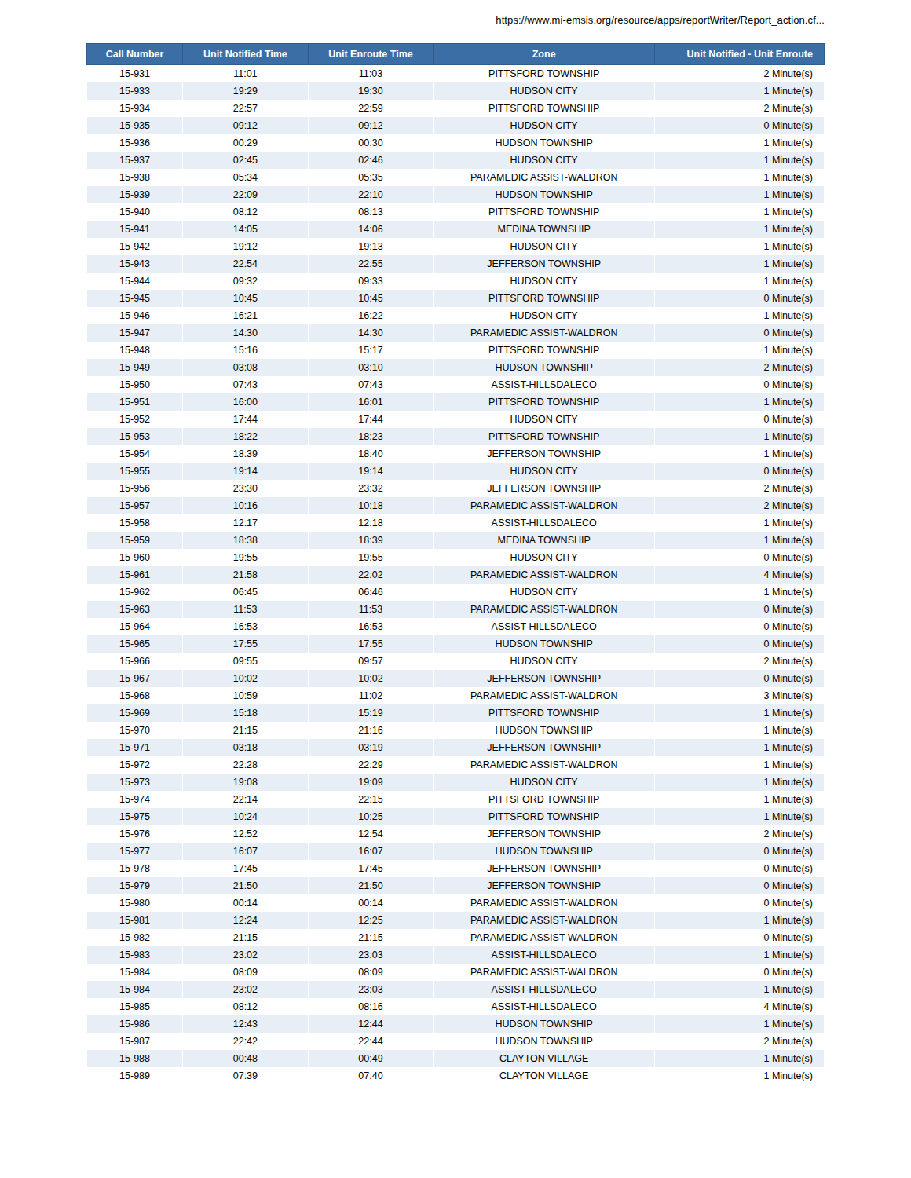https://www.mi-emsis.org/resource/apps/reportWriter/Report_action.cf...
| Call Number | Unit Notified Time | Unit Enroute Time | Zone | Unit Notified - Unit Enroute |
| --- | --- | --- | --- | --- |
| 15-931 | 11:01 | 11:03 | PITTSFORD TOWNSHIP | 2 Minute(s) |
| 15-933 | 19:29 | 19:30 | HUDSON CITY | 1 Minute(s) |
| 15-934 | 22:57 | 22:59 | PITTSFORD TOWNSHIP | 2 Minute(s) |
| 15-935 | 09:12 | 09:12 | HUDSON CITY | 0 Minute(s) |
| 15-936 | 00:29 | 00:30 | HUDSON TOWNSHIP | 1 Minute(s) |
| 15-937 | 02:45 | 02:46 | HUDSON CITY | 1 Minute(s) |
| 15-938 | 05:34 | 05:35 | PARAMEDIC ASSIST-WALDRON | 1 Minute(s) |
| 15-939 | 22:09 | 22:10 | HUDSON TOWNSHIP | 1 Minute(s) |
| 15-940 | 08:12 | 08:13 | PITTSFORD TOWNSHIP | 1 Minute(s) |
| 15-941 | 14:05 | 14:06 | MEDINA TOWNSHIP | 1 Minute(s) |
| 15-942 | 19:12 | 19:13 | HUDSON CITY | 1 Minute(s) |
| 15-943 | 22:54 | 22:55 | JEFFERSON TOWNSHIP | 1 Minute(s) |
| 15-944 | 09:32 | 09:33 | HUDSON CITY | 1 Minute(s) |
| 15-945 | 10:45 | 10:45 | PITTSFORD TOWNSHIP | 0 Minute(s) |
| 15-946 | 16:21 | 16:22 | HUDSON CITY | 1 Minute(s) |
| 15-947 | 14:30 | 14:30 | PARAMEDIC ASSIST-WALDRON | 0 Minute(s) |
| 15-948 | 15:16 | 15:17 | PITTSFORD TOWNSHIP | 1 Minute(s) |
| 15-949 | 03:08 | 03:10 | HUDSON TOWNSHIP | 2 Minute(s) |
| 15-950 | 07:43 | 07:43 | ASSIST-HILLSDALECO | 0 Minute(s) |
| 15-951 | 16:00 | 16:01 | PITTSFORD TOWNSHIP | 1 Minute(s) |
| 15-952 | 17:44 | 17:44 | HUDSON CITY | 0 Minute(s) |
| 15-953 | 18:22 | 18:23 | PITTSFORD TOWNSHIP | 1 Minute(s) |
| 15-954 | 18:39 | 18:40 | JEFFERSON TOWNSHIP | 1 Minute(s) |
| 15-955 | 19:14 | 19:14 | HUDSON CITY | 0 Minute(s) |
| 15-956 | 23:30 | 23:32 | JEFFERSON TOWNSHIP | 2 Minute(s) |
| 15-957 | 10:16 | 10:18 | PARAMEDIC ASSIST-WALDRON | 2 Minute(s) |
| 15-958 | 12:17 | 12:18 | ASSIST-HILLSDALECO | 1 Minute(s) |
| 15-959 | 18:38 | 18:39 | MEDINA TOWNSHIP | 1 Minute(s) |
| 15-960 | 19:55 | 19:55 | HUDSON CITY | 0 Minute(s) |
| 15-961 | 21:58 | 22:02 | PARAMEDIC ASSIST-WALDRON | 4 Minute(s) |
| 15-962 | 06:45 | 06:46 | HUDSON CITY | 1 Minute(s) |
| 15-963 | 11:53 | 11:53 | PARAMEDIC ASSIST-WALDRON | 0 Minute(s) |
| 15-964 | 16:53 | 16:53 | ASSIST-HILLSDALECO | 0 Minute(s) |
| 15-965 | 17:55 | 17:55 | HUDSON TOWNSHIP | 0 Minute(s) |
| 15-966 | 09:55 | 09:57 | HUDSON CITY | 2 Minute(s) |
| 15-967 | 10:02 | 10:02 | JEFFERSON TOWNSHIP | 0 Minute(s) |
| 15-968 | 10:59 | 11:02 | PARAMEDIC ASSIST-WALDRON | 3 Minute(s) |
| 15-969 | 15:18 | 15:19 | PITTSFORD TOWNSHIP | 1 Minute(s) |
| 15-970 | 21:15 | 21:16 | HUDSON TOWNSHIP | 1 Minute(s) |
| 15-971 | 03:18 | 03:19 | JEFFERSON TOWNSHIP | 1 Minute(s) |
| 15-972 | 22:28 | 22:29 | PARAMEDIC ASSIST-WALDRON | 1 Minute(s) |
| 15-973 | 19:08 | 19:09 | HUDSON CITY | 1 Minute(s) |
| 15-974 | 22:14 | 22:15 | PITTSFORD TOWNSHIP | 1 Minute(s) |
| 15-975 | 10:24 | 10:25 | PITTSFORD TOWNSHIP | 1 Minute(s) |
| 15-976 | 12:52 | 12:54 | JEFFERSON TOWNSHIP | 2 Minute(s) |
| 15-977 | 16:07 | 16:07 | HUDSON TOWNSHIP | 0 Minute(s) |
| 15-978 | 17:45 | 17:45 | JEFFERSON TOWNSHIP | 0 Minute(s) |
| 15-979 | 21:50 | 21:50 | JEFFERSON TOWNSHIP | 0 Minute(s) |
| 15-980 | 00:14 | 00:14 | PARAMEDIC ASSIST-WALDRON | 0 Minute(s) |
| 15-981 | 12:24 | 12:25 | PARAMEDIC ASSIST-WALDRON | 1 Minute(s) |
| 15-982 | 21:15 | 21:15 | PARAMEDIC ASSIST-WALDRON | 0 Minute(s) |
| 15-983 | 23:02 | 23:03 | ASSIST-HILLSDALECO | 1 Minute(s) |
| 15-984 | 08:09 | 08:09 | PARAMEDIC ASSIST-WALDRON | 0 Minute(s) |
| 15-984 | 23:02 | 23:03 | ASSIST-HILLSDALECO | 1 Minute(s) |
| 15-985 | 08:12 | 08:16 | ASSIST-HILLSDALECO | 4 Minute(s) |
| 15-986 | 12:43 | 12:44 | HUDSON TOWNSHIP | 1 Minute(s) |
| 15-987 | 22:42 | 22:44 | HUDSON TOWNSHIP | 2 Minute(s) |
| 15-988 | 00:48 | 00:49 | CLAYTON VILLAGE | 1 Minute(s) |
| 15-989 | 07:39 | 07:40 | CLAYTON VILLAGE | 1 Minute(s) |